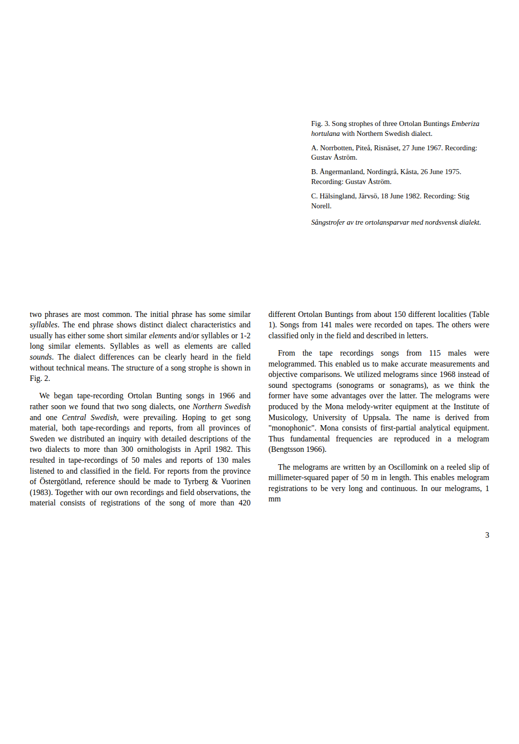Fig. 3. Song strophes of three Ortolan Buntings Emberiza hortulana with Northern Swedish dialect.
A. Norrbotten, Piteå, Risnäset, 27 June 1967. Recording: Gustav Åström.
B. Ångermanland, Nordingrå, Kåsta, 26 June 1975. Recording: Gustav Åström.
C. Hälsingland, Järvsö, 18 June 1982. Recording: Stig Norell.
Sångstrofer av tre ortolansparvar med nordsvensk dialekt.
two phrases are most common. The initial phrase has some similar syllables. The end phrase shows distinct dialect characteristics and usually has either some short similar elements and/or syllables or 1-2 long similar elements. Syllables as well as elements are called sounds. The dialect differences can be clearly heard in the field without technical means. The structure of a song strophe is shown in Fig. 2.
We began tape-recording Ortolan Bunting songs in 1966 and rather soon we found that two song dialects, one Northern Swedish and one Central Swedish, were prevailing. Hoping to get song material, both tape-recordings and reports, from all provinces of Sweden we distributed an inquiry with detailed descriptions of the two dialects to more than 300 ornithologists in April 1982. This resulted in tape-recordings of 50 males and reports of 130 males listened to and classified in the field. For reports from the province of Östergötland, reference should be made to Tyrberg & Vuorinen (1983). Together with our own recordings and field observations, the material consists of registrations of the song of more than 420 different Ortolan Buntings from about 150 different localities (Table 1). Songs from 141 males were recorded on tapes. The others were classified only in the field and described in letters.
From the tape recordings songs from 115 males were melogrammed. This enabled us to make accurate measurements and objective comparisons. We utilized melograms since 1968 instead of sound spectograms (sonograms or sonagrams), as we think the former have some advantages over the latter. The melograms were produced by the Mona melody-writer equipment at the Institute of Musicology, University of Uppsala. The name is derived from "monophonic". Mona consists of first-partial analytical equipment. Thus fundamental frequencies are reproduced in a melogram (Bengtsson 1966).
The melograms are written by an Oscillomink on a reeled slip of millimeter-squared paper of 50 m in length. This enables melogram registrations to be very long and continuous. In our melograms, 1 mm
3